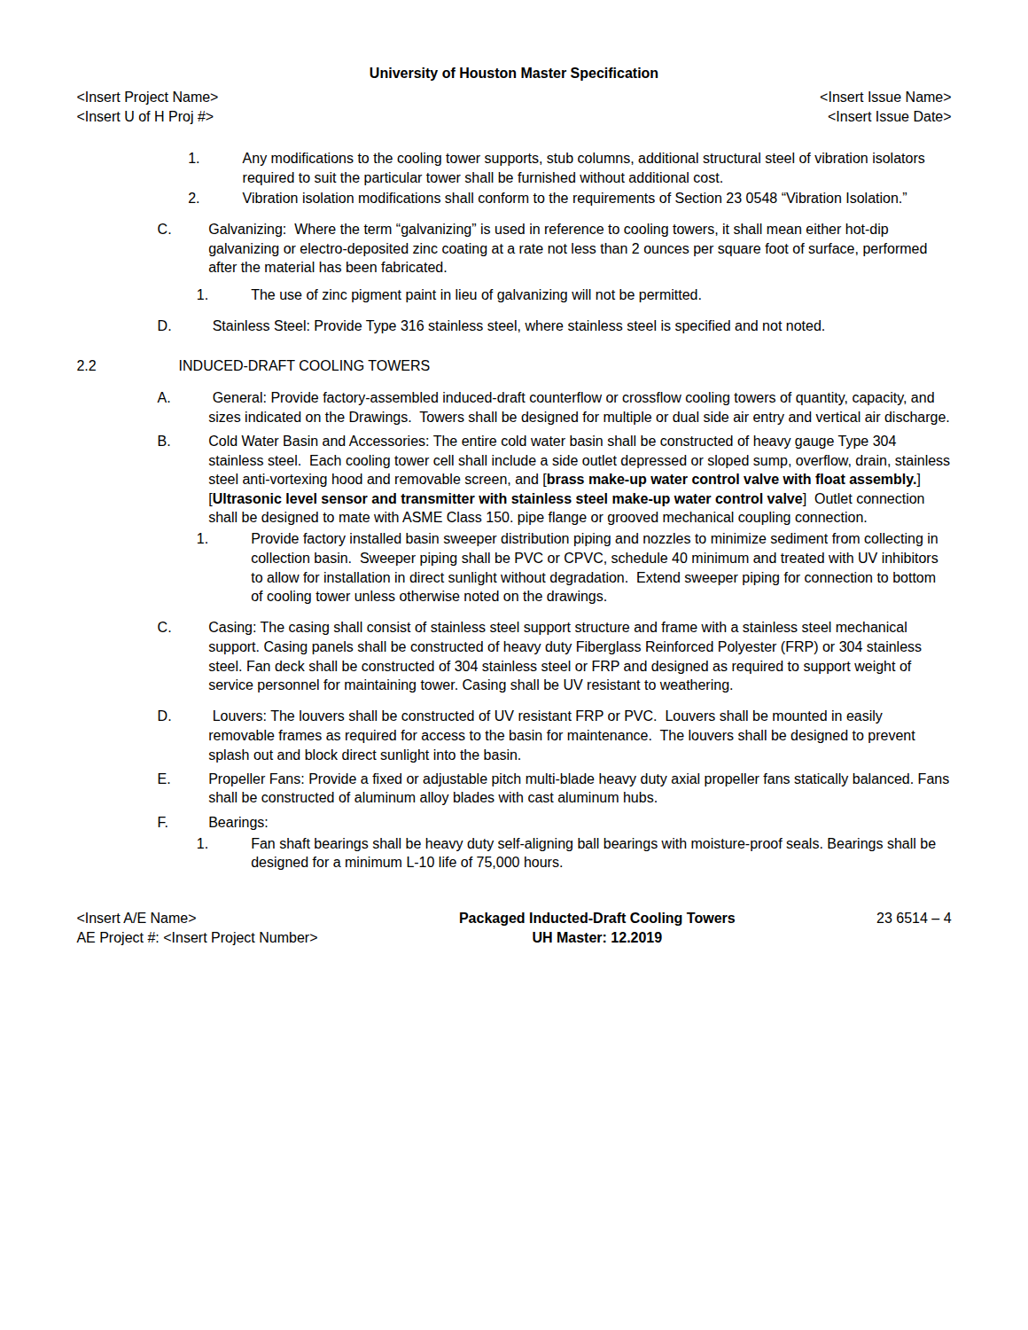University of Houston Master Specification
<Insert Project Name> <Insert U of H Proj #>
<Insert Issue Name> <Insert Issue Date>
1. Any modifications to the cooling tower supports, stub columns, additional structural steel of vibration isolators required to suit the particular tower shall be furnished without additional cost.
2. Vibration isolation modifications shall conform to the requirements of Section 23 0548 “Vibration Isolation.”
C. Galvanizing: Where the term “galvanizing” is used in reference to cooling towers, it shall mean either hot-dip galvanizing or electro-deposited zinc coating at a rate not less than 2 ounces per square foot of surface, performed after the material has been fabricated.
1. The use of zinc pigment paint in lieu of galvanizing will not be permitted.
D. Stainless Steel: Provide Type 316 stainless steel, where stainless steel is specified and not noted.
2.2 INDUCED-DRAFT COOLING TOWERS
A. General: Provide factory-assembled induced-draft counterflow or crossflow cooling towers of quantity, capacity, and sizes indicated on the Drawings. Towers shall be designed for multiple or dual side air entry and vertical air discharge.
B. Cold Water Basin and Accessories: The entire cold water basin shall be constructed of heavy gauge Type 304 stainless steel. Each cooling tower cell shall include a side outlet depressed or sloped sump, overflow, drain, stainless steel anti-vortexing hood and removable screen, and [brass make-up water control valve with float assembly.][Ultrasonic level sensor and transmitter with stainless steel make-up water control valve] Outlet connection shall be designed to mate with ASME Class 150. pipe flange or grooved mechanical coupling connection.
1. Provide factory installed basin sweeper distribution piping and nozzles to minimize sediment from collecting in collection basin. Sweeper piping shall be PVC or CPVC, schedule 40 minimum and treated with UV inhibitors to allow for installation in direct sunlight without degradation. Extend sweeper piping for connection to bottom of cooling tower unless otherwise noted on the drawings.
C. Casing: The casing shall consist of stainless steel support structure and frame with a stainless steel mechanical support. Casing panels shall be constructed of heavy duty Fiberglass Reinforced Polyester (FRP) or 304 stainless steel. Fan deck shall be constructed of 304 stainless steel or FRP and designed as required to support weight of service personnel for maintaining tower. Casing shall be UV resistant to weathering.
D. Louvers: The louvers shall be constructed of UV resistant FRP or PVC. Louvers shall be mounted in easily removable frames as required for access to the basin for maintenance. The louvers shall be designed to prevent splash out and block direct sunlight into the basin.
E. Propeller Fans: Provide a fixed or adjustable pitch multi-blade heavy duty axial propeller fans statically balanced. Fans shall be constructed of aluminum alloy blades with cast aluminum hubs.
F. Bearings:
1. Fan shaft bearings shall be heavy duty self-aligning ball bearings with moisture-proof seals. Bearings shall be designed for a minimum L-10 life of 75,000 hours.
<Insert A/E Name> AE Project #: <Insert Project Number>
Packaged Inducted-Draft Cooling Towers UH Master: 12.2019
23 6514 – 4